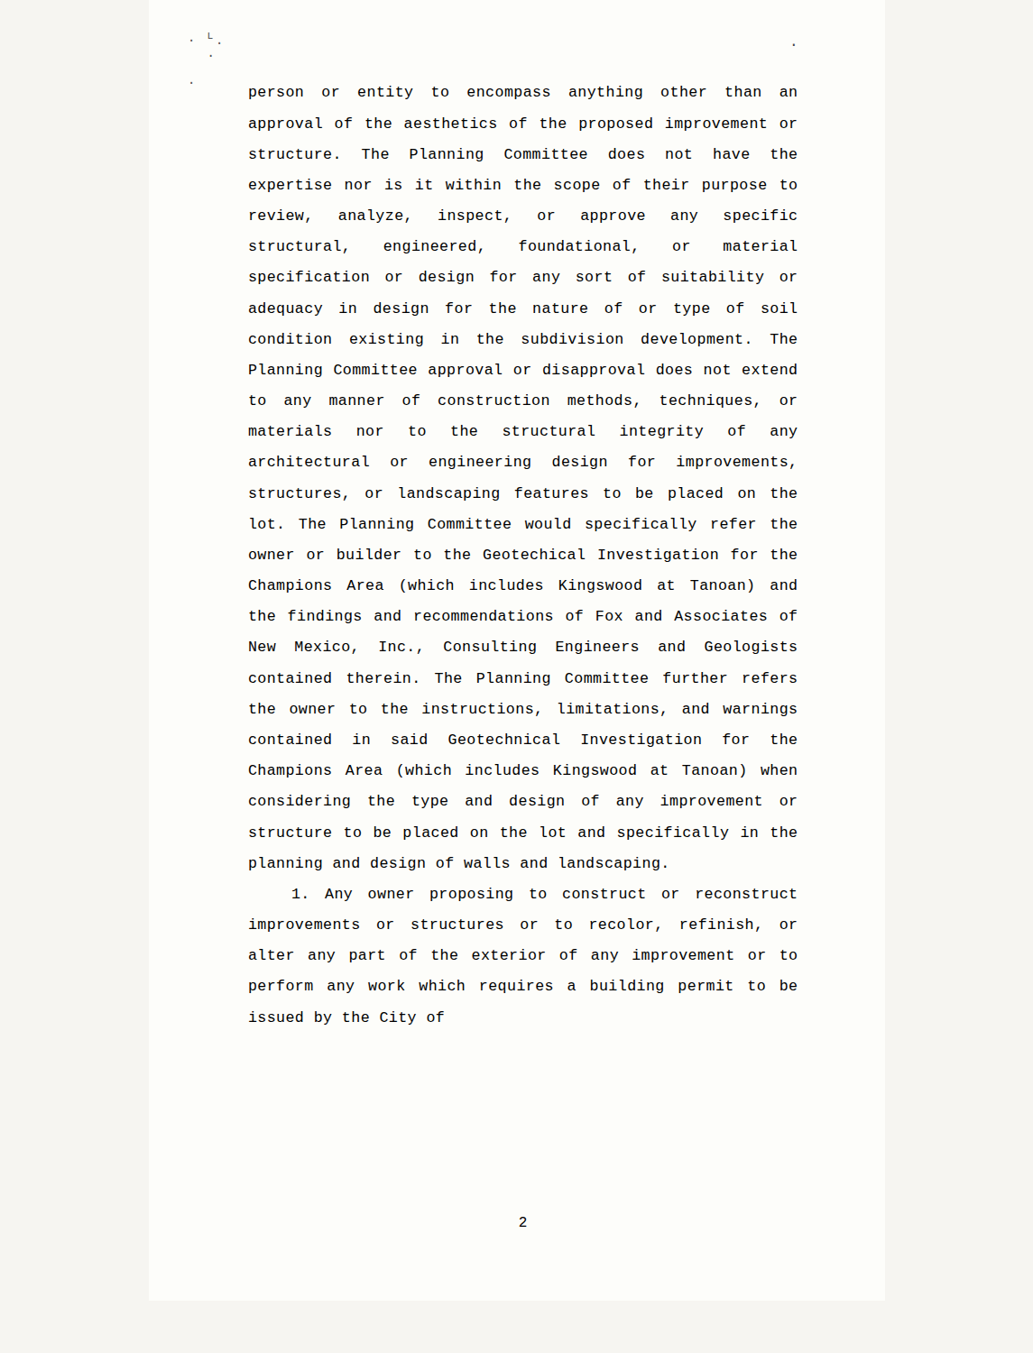· ʟ. . .
.
person or entity to encompass anything other than an approval of the aesthetics of the proposed improvement or structure. The Planning Committee does not have the expertise nor is it within the scope of their purpose to review, analyze, inspect, or approve any specific structural, engineered, foundational, or material specification or design for any sort of suitability or adequacy in design for the nature of or type of soil condition existing in the subdivision development. The Planning Committee approval or disapproval does not extend to any manner of construction methods, techniques, or materials nor to the structural integrity of any architectural or engineering design for improvements, structures, or landscaping features to be placed on the lot. The Planning Committee would specifically refer the owner or builder to the Geotechical Investigation for the Champions Area (which includes Kingswood at Tanoan) and the findings and recommendations of Fox and Associates of New Mexico, Inc., Consulting Engineers and Geologists contained therein. The Planning Committee further refers the owner to the instructions, limitations, and warnings contained in said Geotechnical Investigation for the Champions Area (which includes Kingswood at Tanoan) when considering the type and design of any improvement or structure to be placed on the lot and specifically in the planning and design of walls and landscaping.
1. Any owner proposing to construct or reconstruct improvements or structures or to recolor, refinish, or alter any part of the exterior of any improvement or to perform any work which requires a building permit to be issued by the City of
2